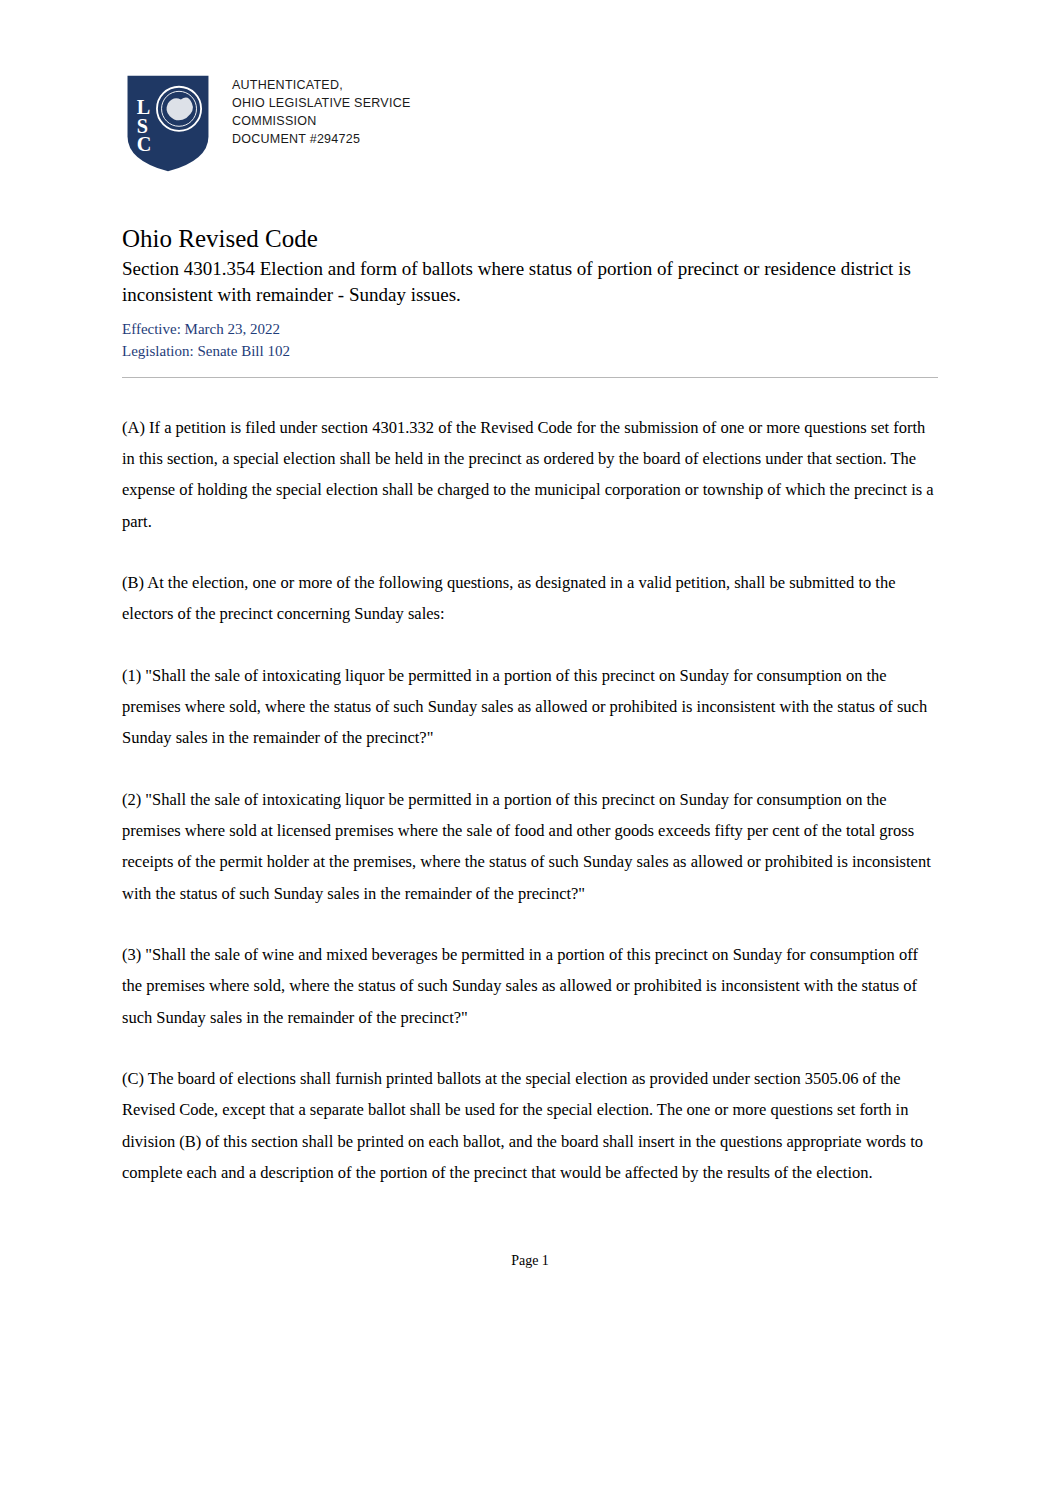L S C
AUTHENTICATED,
OHIO LEGISLATIVE SERVICE
COMMISSION
DOCUMENT #294725
Ohio Revised Code
Section 4301.354 Election and form of ballots where status of portion of precinct or residence district is inconsistent with remainder - Sunday issues.
Effective: March 23, 2022
Legislation: Senate Bill 102
(A) If a petition is filed under section 4301.332 of the Revised Code for the submission of one or more questions set forth in this section, a special election shall be held in the precinct as ordered by the board of elections under that section. The expense of holding the special election shall be charged to the municipal corporation or township of which the precinct is a part.
(B) At the election, one or more of the following questions, as designated in a valid petition, shall be submitted to the electors of the precinct concerning Sunday sales:
(1) "Shall the sale of intoxicating liquor be permitted in a portion of this precinct on Sunday for consumption on the premises where sold, where the status of such Sunday sales as allowed or prohibited is inconsistent with the status of such Sunday sales in the remainder of the precinct?"
(2) "Shall the sale of intoxicating liquor be permitted in a portion of this precinct on Sunday for consumption on the premises where sold at licensed premises where the sale of food and other goods exceeds fifty per cent of the total gross receipts of the permit holder at the premises, where the status of such Sunday sales as allowed or prohibited is inconsistent with the status of such Sunday sales in the remainder of the precinct?"
(3) "Shall the sale of wine and mixed beverages be permitted in a portion of this precinct on Sunday for consumption off the premises where sold, where the status of such Sunday sales as allowed or prohibited is inconsistent with the status of such Sunday sales in the remainder of the precinct?"
(C) The board of elections shall furnish printed ballots at the special election as provided under section 3505.06 of the Revised Code, except that a separate ballot shall be used for the special election. The one or more questions set forth in division (B) of this section shall be printed on each ballot, and the board shall insert in the questions appropriate words to complete each and a description of the portion of the precinct that would be affected by the results of the election.
Page 1